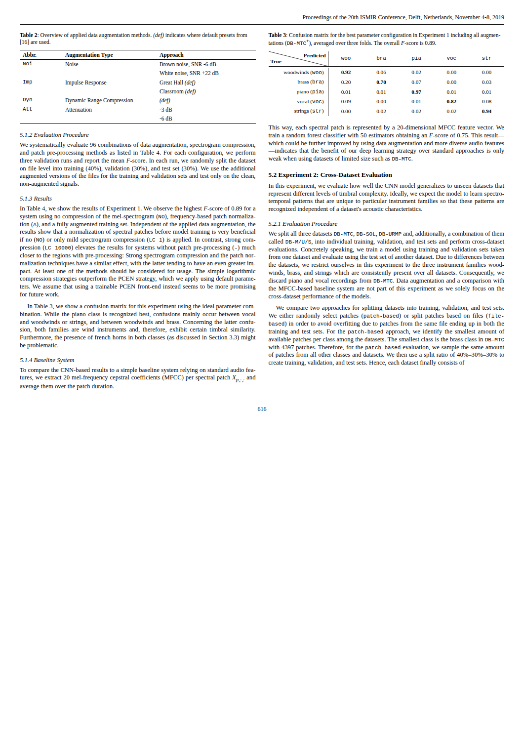Proceedings of the 20th ISMIR Conference, Delft, Netherlands, November 4-8, 2019
Table 2: Overview of applied data augmentation methods. (def) indicates where default presets from [16] are used.
| Abbr. | Augmentation Type | Approach |
| --- | --- | --- |
| Noi | Noise | Brown noise, SNR -6 dB |
| | | White noise, SNR +22 dB |
| Imp | Impulse Response | Great Hall (def) |
| | | Classroom (def) |
| Dyn | Dynamic Range Compression | (def) |
| Att | Attenuation | -3 dB |
| | | -6 dB |
5.1.2 Evaluation Procedure
We systematically evaluate 96 combinations of data augmentation, spectrogram compression, and patch pre-processing methods as listed in Table 4. For each configuration, we perform three validation runs and report the mean F-score. In each run, we randomly split the dataset on file level into training (40%), validation (30%), and test set (30%). We use the additional augmented versions of the files for the training and validation sets and test only on the clean, non-augmented signals.
5.1.3 Results
In Table 4, we show the results of Experiment 1. We observe the highest F-score of 0.89 for a system using no compression of the mel-spectrogram (NO), frequency-based patch normalization (A), and a fully augmented training set. Independent of the applied data augmentation, the results show that a normalization of spectral patches before model training is very beneficial if no (NO) or only mild spectrogram compression (LC 1) is applied. In contrast, strong compression (LC 10000) elevates the results for systems without patch pre-processing (-) much closer to the regions with pre-processing: Strong spectrogram compression and the patch normalization techniques have a similar effect, with the latter tending to have an even greater impact. At least one of the methods should be considered for usage. The simple logarithmic compression strategies outperform the PCEN strategy, which we apply using default parameters. We assume that using a trainable PCEN front-end instead seems to be more promising for future work.
In Table 3, we show a confusion matrix for this experiment using the ideal parameter combination. While the piano class is recognized best, confusions mainly occur between vocal and woodwinds or strings, and between woodwinds and brass. Concerning the latter confusion, both families are wind instruments and, therefore, exhibit certain timbral similarity. Furthermore, the presence of french horns in both classes (as discussed in Section 3.3) might be problematic.
5.1.4 Baseline System
To compare the CNN-based results to a simple baseline system relying on standard audio features, we extract 20 mel-frequency cepstral coefficients (MFCC) per spectral patch Xp,:,: and average them over the patch duration.
Table 3: Confusion matrix for the best parameter configuration in Experiment 1 including all augmentations (DB-MTC+), averaged over three folds. The overall F-score is 0.89.
| Predicted True | woo | bra | pia | voc | str |
| woodwinds ( woo ) | 0.92 | 0.06 | 0.02 | 0.00 | 0.00 |
| brass ( bra ) | 0.20 | 0.70 | 0.07 | 0.00 | 0.03 |
| piano ( pia ) | 0.01 | 0.01 | 0.97 | 0.01 | 0.01 |
| vocal ( voc ) | 0.09 | 0.00 | 0.01 | 0.82 | 0.08 |
| strings ( str ) | 0.00 | 0.02 | 0.02 | 0.02 | 0.94 |
This way, each spectral patch is represented by a 20-dimensional MFCC feature vector. We train a random forest classifier with 50 estimators obtaining an F-score of 0.75. This result—which could be further improved by using data augmentation and more diverse audio features—indicates that the benefit of our deep learning strategy over standard approaches is only weak when using datasets of limited size such as DB-MTC.
5.2 Experiment 2: Cross-Dataset Evaluation
In this experiment, we evaluate how well the CNN model generalizes to unseen datasets that represent different levels of timbral complexity. Ideally, we expect the model to learn spectro-temporal patterns that are unique to particular instrument families so that these patterns are recognized independent of a dataset's acoustic characteristics.
5.2.1 Evaluation Procedure
We split all three datasets DB-MTC, DB-SOL, DB-URMP and, additionally, a combination of them called DB-M/U/S, into individual training, validation, and test sets and perform cross-dataset evaluations. Concretely speaking, we train a model using training and validation sets taken from one dataset and evaluate using the test set of another dataset. Due to differences between the datasets, we restrict ourselves in this experiment to the three instrument families woodwinds, brass, and strings which are consistently present over all datasets. Consequently, we discard piano and vocal recordings from DB-MTC. Data augmentation and a comparison with the MFCC-based baseline system are not part of this experiment as we solely focus on the cross-dataset performance of the models.
We compare two approaches for splitting datasets into training, validation, and test sets. We either randomly select patches (patch-based) or split patches based on files (file-based) in order to avoid overfitting due to patches from the same file ending up in both the training and test sets. For the patch-based approach, we identify the smallest amount of available patches per class among the datasets. The smallest class is the brass class in DB-MTC with 4397 patches. Therefore, for the patch-based evaluation, we sample the same amount of patches from all other classes and datasets. We then use a split ratio of 40%–30%–30% to create training, validation, and test sets. Hence, each dataset finally consists of
616